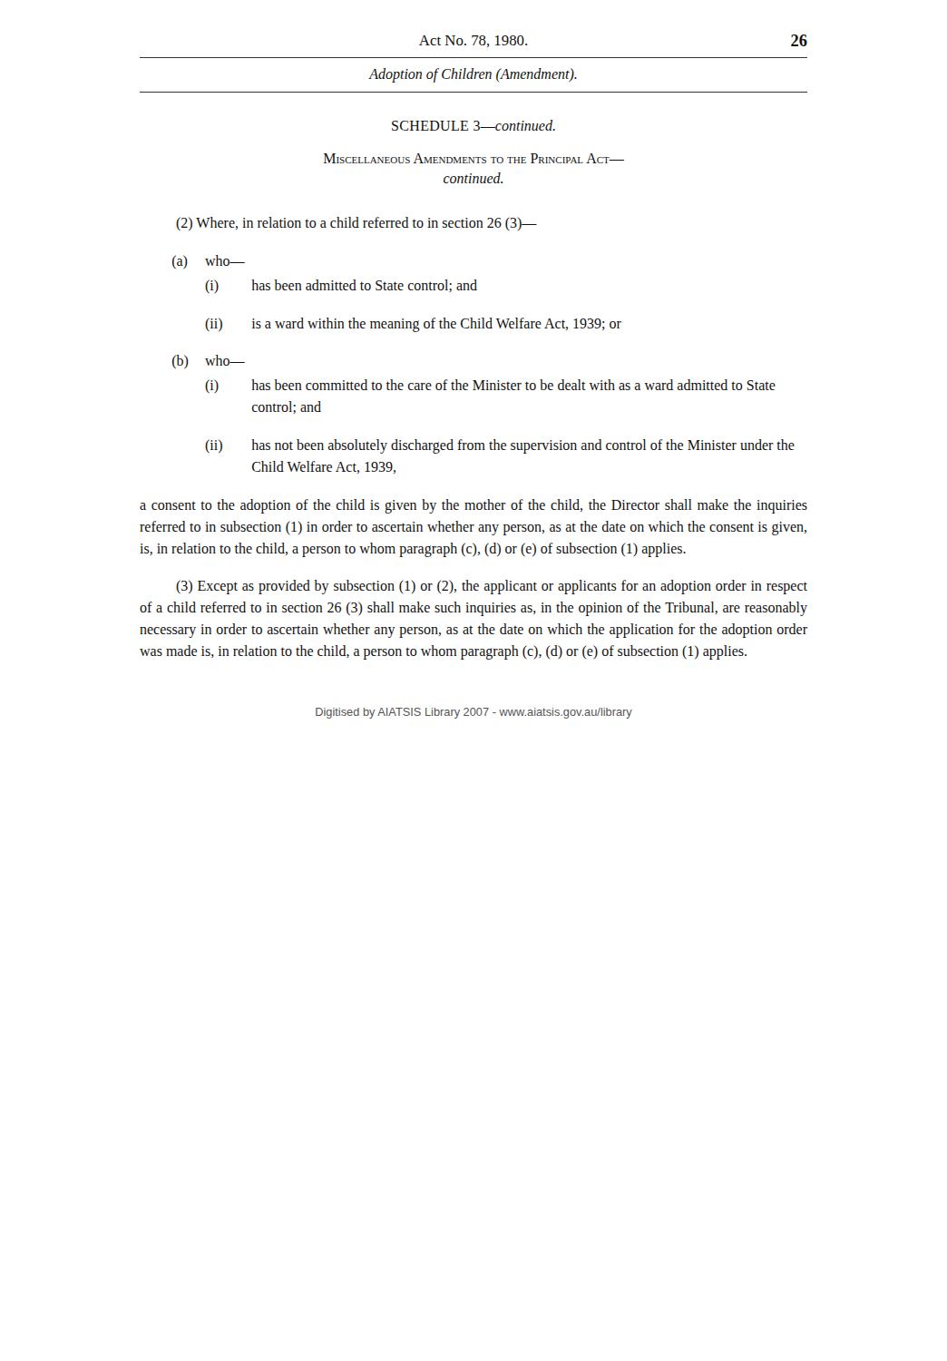Act No. 78, 1980.
26
Adoption of Children (Amendment).
SCHEDULE 3—continued.
Miscellaneous Amendments to the Principal Act—
continued.
(2) Where, in relation to a child referred to in section 26 (3)—
(a) who—
(i) has been admitted to State control; and
(ii) is a ward within the meaning of the Child Welfare Act, 1939; or
(b) who—
(i) has been committed to the care of the Minister to be dealt with as a ward admitted to State control; and
(ii) has not been absolutely discharged from the supervision and control of the Minister under the Child Welfare Act, 1939,
a consent to the adoption of the child is given by the mother of the child, the Director shall make the inquiries referred to in subsection (1) in order to ascertain whether any person, as at the date on which the consent is given, is, in relation to the child, a person to whom paragraph (c), (d) or (e) of subsection (1) applies.
(3) Except as provided by subsection (1) or (2), the applicant or applicants for an adoption order in respect of a child referred to in section 26 (3) shall make such inquiries as, in the opinion of the Tribunal, are reasonably necessary in order to ascertain whether any person, as at the date on which the application for the adoption order was made is, in relation to the child, a person to whom paragraph (c), (d) or (e) of subsection (1) applies.
Digitised by AIATSIS Library 2007 - www.aiatsis.gov.au/library